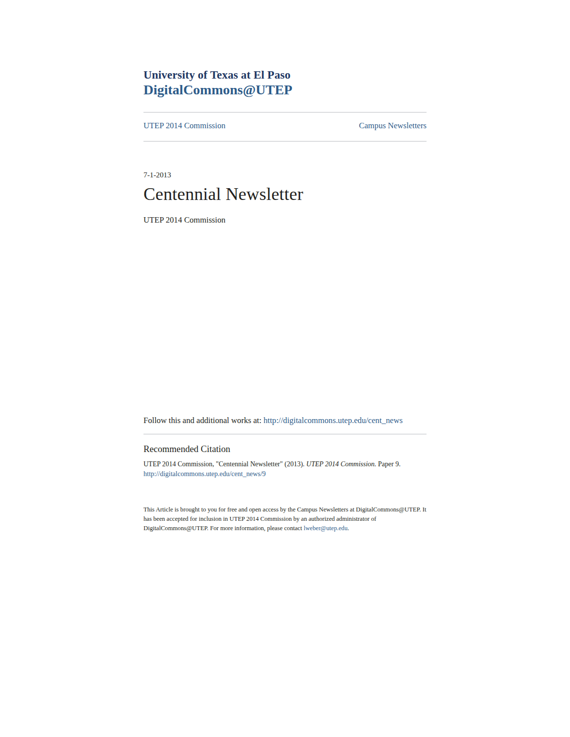University of Texas at El Paso
DigitalCommons@UTEP
UTEP 2014 Commission Campus Newsletters
7-1-2013
Centennial Newsletter
UTEP 2014 Commission
Follow this and additional works at: http://digitalcommons.utep.edu/cent_news
Recommended Citation
UTEP 2014 Commission, "Centennial Newsletter" (2013). UTEP 2014 Commission. Paper 9.
http://digitalcommons.utep.edu/cent_news/9
This Article is brought to you for free and open access by the Campus Newsletters at DigitalCommons@UTEP. It has been accepted for inclusion in UTEP 2014 Commission by an authorized administrator of DigitalCommons@UTEP. For more information, please contact lweber@utep.edu.